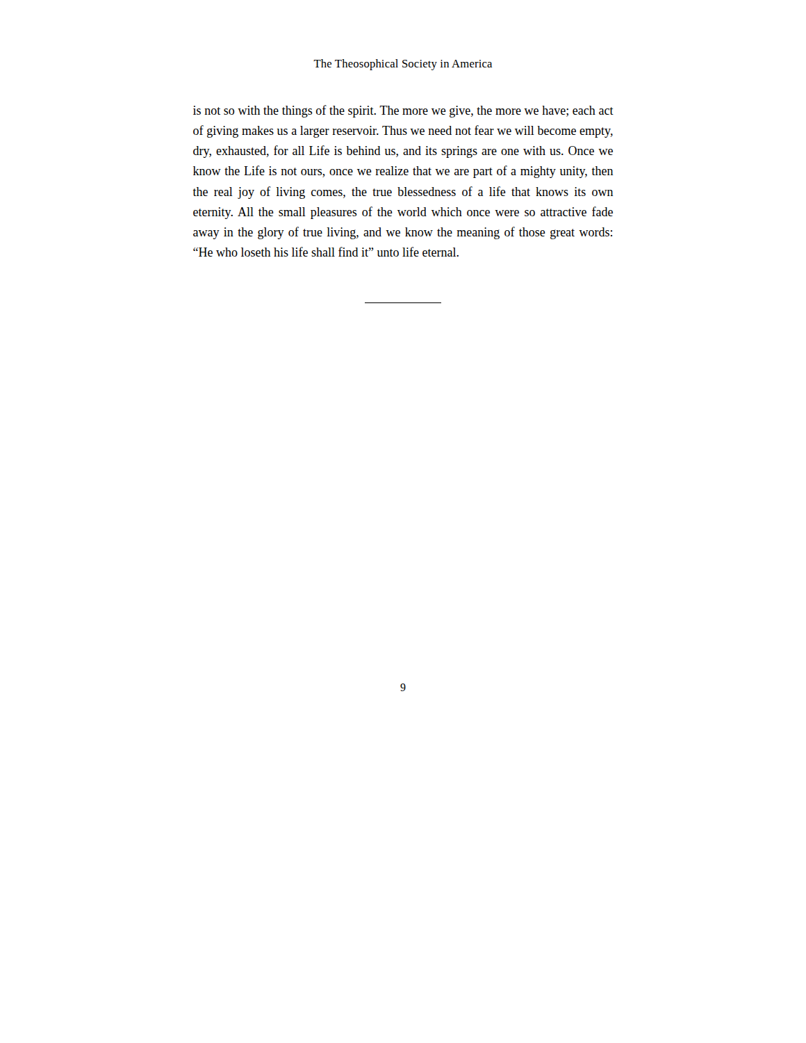The Theosophical Society in America
is not so with the things of the spirit. The more we give, the more we have; each act of giving makes us a larger reservoir. Thus we need not fear we will become empty, dry, exhausted, for all Life is behind us, and its springs are one with us. Once we know the Life is not ours, once we realize that we are part of a mighty unity, then the real joy of living comes, the true blessedness of a life that knows its own eternity. All the small pleasures of the world which once were so attractive fade away in the glory of true living, and we know the meaning of those great words: “He who loseth his life shall find it” unto life eternal.
9